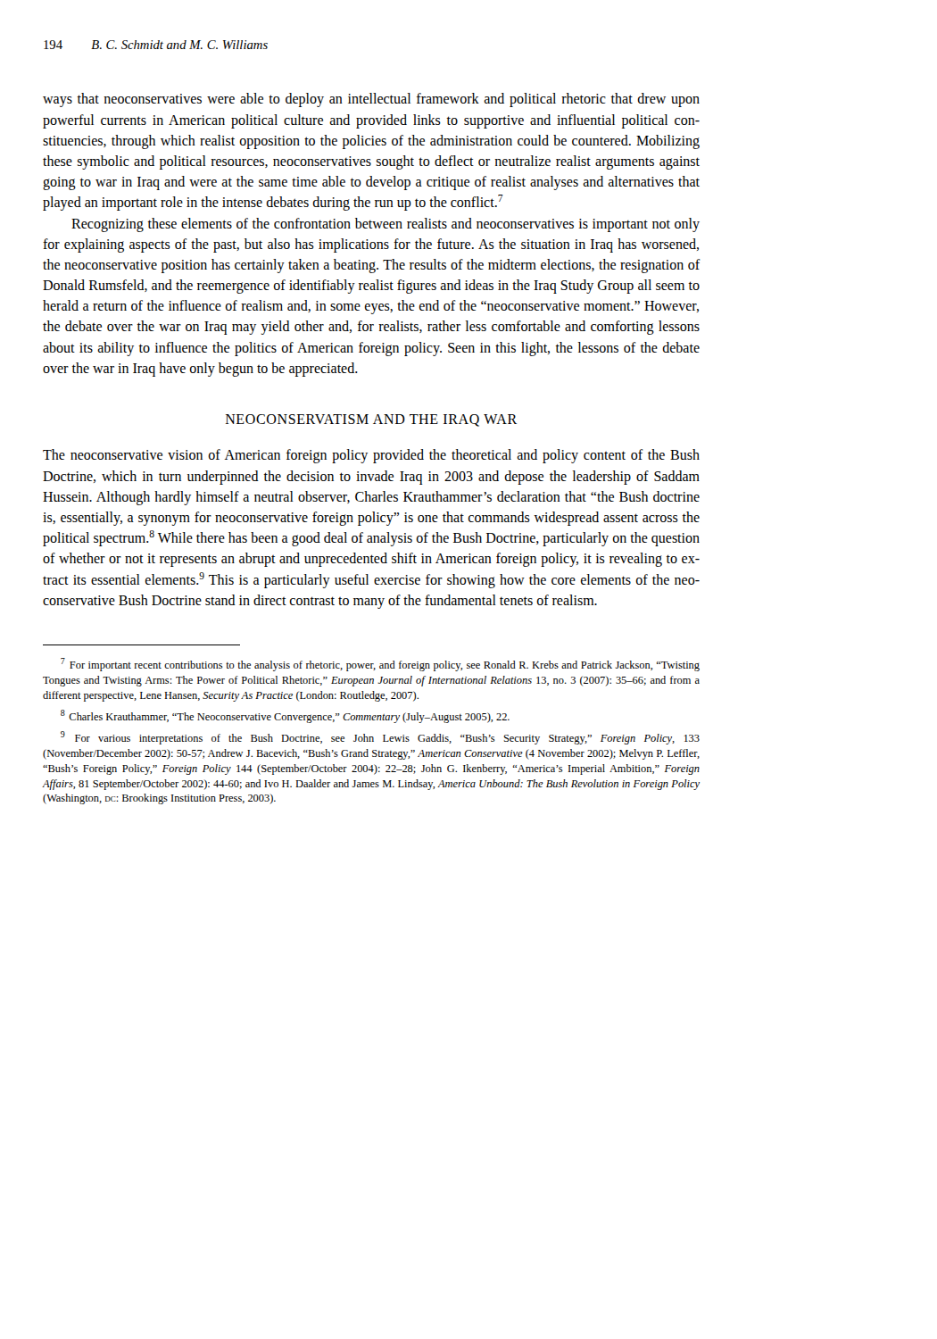194 B. C. Schmidt and M. C. Williams
ways that neoconservatives were able to deploy an intellectual framework and political rhetoric that drew upon powerful currents in American political culture and provided links to supportive and influential political constituencies, through which realist opposition to the policies of the administration could be countered. Mobilizing these symbolic and political resources, neoconservatives sought to deflect or neutralize realist arguments against going to war in Iraq and were at the same time able to develop a critique of realist analyses and alternatives that played an important role in the intense debates during the run up to the conflict.7
Recognizing these elements of the confrontation between realists and neoconservatives is important not only for explaining aspects of the past, but also has implications for the future. As the situation in Iraq has worsened, the neoconservative position has certainly taken a beating. The results of the midterm elections, the resignation of Donald Rumsfeld, and the reemergence of identifiably realist figures and ideas in the Iraq Study Group all seem to herald a return of the influence of realism and, in some eyes, the end of the “neoconservative moment.” However, the debate over the war on Iraq may yield other and, for realists, rather less comfortable and comforting lessons about its ability to influence the politics of American foreign policy. Seen in this light, the lessons of the debate over the war in Iraq have only begun to be appreciated.
Neoconservatism and the Iraq War
The neoconservative vision of American foreign policy provided the theoretical and policy content of the Bush Doctrine, which in turn underpinned the decision to invade Iraq in 2003 and depose the leadership of Saddam Hussein. Although hardly himself a neutral observer, Charles Krauthammer’s declaration that “the Bush doctrine is, essentially, a synonym for neoconservative foreign policy” is one that commands widespread assent across the political spectrum.8 While there has been a good deal of analysis of the Bush Doctrine, particularly on the question of whether or not it represents an abrupt and unprecedented shift in American foreign policy, it is revealing to extract its essential elements.9 This is a particularly useful exercise for showing how the core elements of the neoconservative Bush Doctrine stand in direct contrast to many of the fundamental tenets of realism.
7 For important recent contributions to the analysis of rhetoric, power, and foreign policy, see Ronald R. Krebs and Patrick Jackson, “Twisting Tongues and Twisting Arms: The Power of Political Rhetoric,” European Journal of International Relations 13, no. 3 (2007): 35–66; and from a different perspective, Lene Hansen, Security As Practice (London: Routledge, 2007).
8 Charles Krauthammer, “The Neoconservative Convergence,” Commentary (July–August 2005), 22.
9 For various interpretations of the Bush Doctrine, see John Lewis Gaddis, “Bush’s Security Strategy,” Foreign Policy, 133 (November/December 2002): 50-57; Andrew J. Bacevich, “Bush’s Grand Strategy,” American Conservative (4 November 2002); Melvyn P. Leffler, “Bush’s Foreign Policy,” Foreign Policy 144 (September/October 2004): 22–28; John G. Ikenberry, “America’s Imperial Ambition,” Foreign Affairs, 81 September/October 2002): 44-60; and Ivo H. Daalder and James M. Lindsay, America Unbound: The Bush Revolution in Foreign Policy (Washington, dc: Brookings Institution Press, 2003).